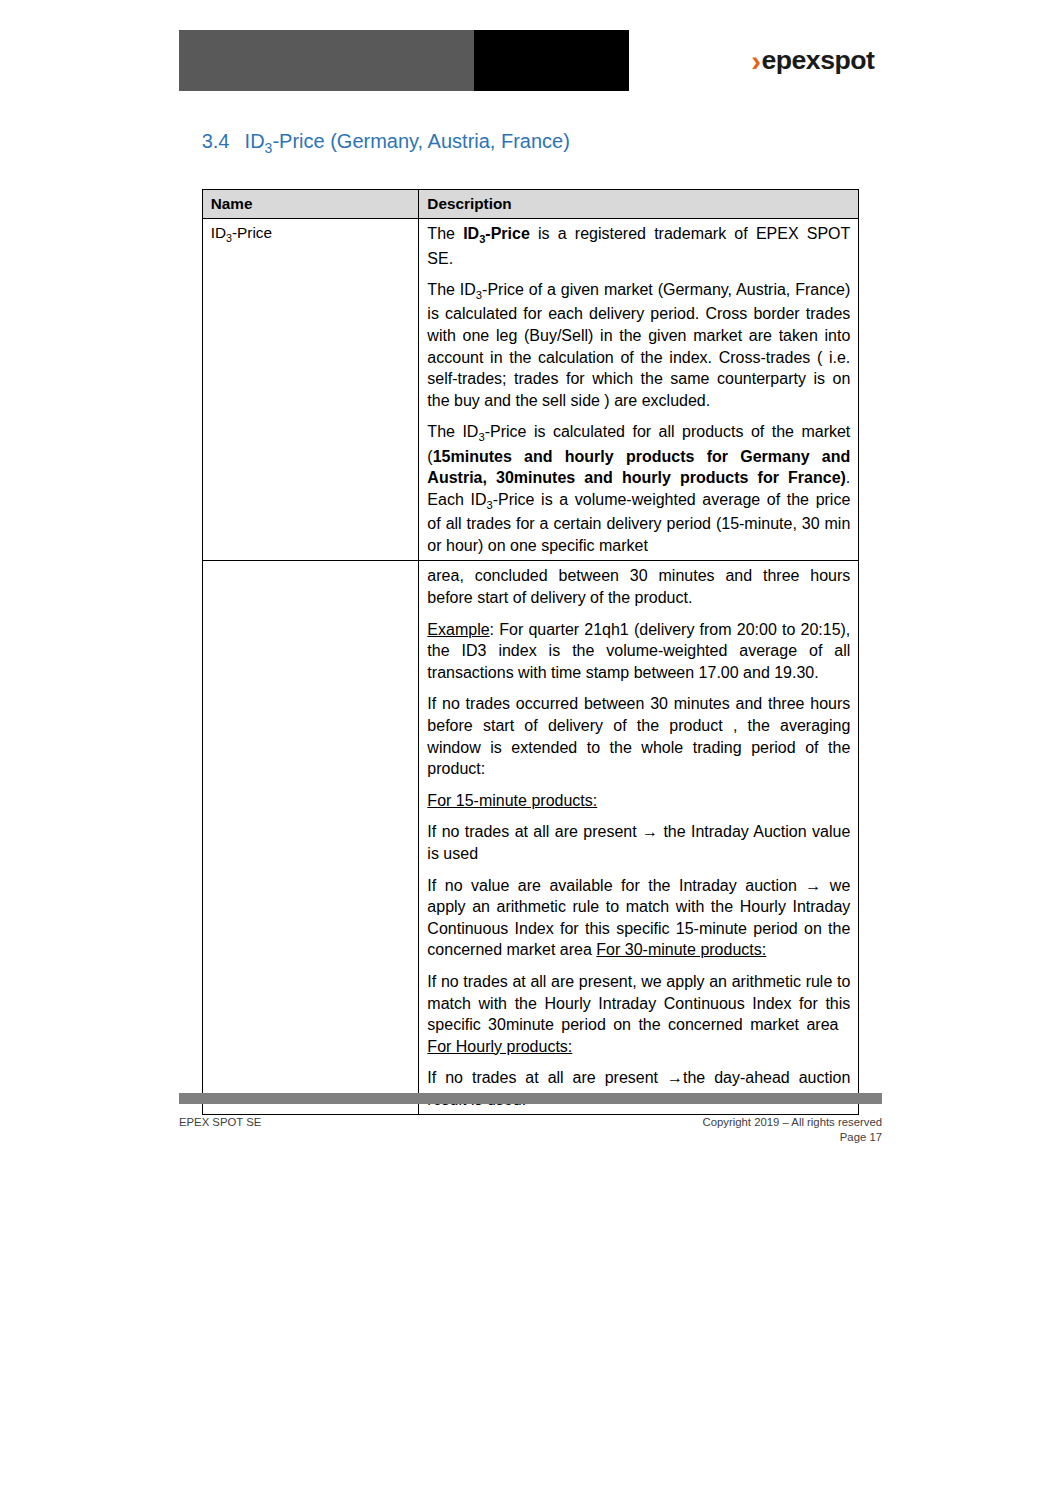›epex spot
3.4 ID3-Price (Germany, Austria, France)
| Name | Description |
| --- | --- |
| ID 3 -Price | The ID 3 -Price is a registered trademark of EPEX SPOT SE. The ID 3 -Price of a given market (Germany, Austria, France) is calculated for each delivery period. Cross border trades with one leg (Buy/Sell) in the given market are taken into account in the calculation of the index. Cross-trades ( i.e. self-trades; trades for which the same counterparty is on the buy and the sell side ) are excluded. The ID 3 -Price is calculated for all products of the market ( 15minutes and hourly products for Germany and Austria, 30minutes and hourly products for France) . Each ID 3 -Price is a volume-weighted average of the price of all trades for a certain delivery period (15-minute, 30 min or hour) on one specific market |
| | area, concluded between 30 minutes and three hours before start of delivery of the product. Example : For quarter 21qh1 (delivery from 20:00 to 20:15), the ID3 index is the volume-weighted average of all transactions with time stamp between 17.00 and 19.30. If no trades occurred between 30 minutes and three hours before start of delivery of the product , the averaging window is extended to the whole trading period of the product: For 15-minute products: If no trades at all are present → the Intraday Auction value is used If no value are available for the Intraday auction → we apply an arithmetic rule to match with the Hourly Intraday Continuous Index for this specific 15-minute period on the concerned market area For 30-minute products: If no trades at all are present, we apply an arithmetic rule to match with the Hourly Intraday Continuous Index for this specific 30minute period on the concerned market area For Hourly products: If no trades at all are present → the day-ahead auction result is used. |
EPEX SPOT SE
Copyright 2019 – All rights reserved
Page 17